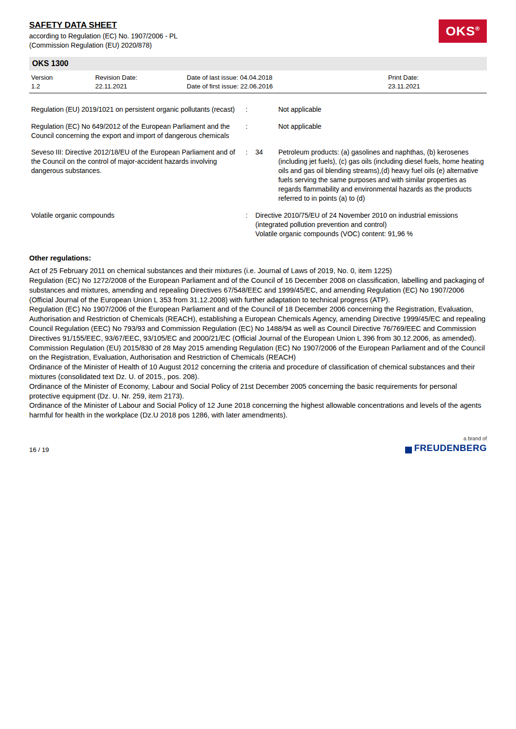SAFETY DATA SHEET
according to Regulation (EC) No. 1907/2006 - PL
(Commission Regulation (EU) 2020/878)
OKS®
OKS 1300
| Version 1.2 | Revision Date: 22.11.2021 | Date of last issue: 04.04.2018 Date of first issue: 22.06.2016 | Print Date: 23.11.2021 |
| Regulation (EU) 2019/1021 on persistent organic pollutants (recast) | : | | Not applicable |
| Regulation (EC) No 649/2012 of the European Parliament and the Council concerning the export and import of dangerous chemicals | : | | Not applicable |
| Seveso III: Directive 2012/18/EU of the European Parliament and of the Council on the control of major-accident hazards involving dangerous substances. | : | 34 | Petroleum products: (a) gasolines and naphthas, (b) kerosenes (including jet fuels), (c) gas oils (including diesel fuels, home heating oils and gas oil blending streams),(d) heavy fuel oils (e) alternative fuels serving the same purposes and with similar properties as regards flammability and environmental hazards as the products referred to in points (a) to (d) |
| Volatile organic compounds | : | Directive 2010/75/EU of 24 November 2010 on industrial emissions (integrated pollution prevention and control) Volatile organic compounds (VOC) content: 91,96 % |
Other regulations:
Act of 25 February 2011 on chemical substances and their mixtures (i.e. Journal of Laws of 2019, No. 0, item 1225)
Regulation (EC) No 1272/2008 of the European Parliament and of the Council of 16 December 2008 on classification, labelling and packaging of substances and mixtures, amending and repealing Directives 67/548/EEC and 1999/45/EC, and amending Regulation (EC) No 1907/2006 (Official Journal of the European Union L 353 from 31.12.2008) with further adaptation to technical progress (ATP).
Regulation (EC) No 1907/2006 of the European Parliament and of the Council of 18 December 2006 concerning the Registration, Evaluation, Authorisation and Restriction of Chemicals (REACH), establishing a European Chemicals Agency, amending Directive 1999/45/EC and repealing Council Regulation (EEC) No 793/93 and Commission Regulation (EC) No 1488/94 as well as Council Directive 76/769/EEC and Commission Directives 91/155/EEC, 93/67/EEC, 93/105/EC and 2000/21/EC (Official Journal of the European Union L 396 from 30.12.2006, as amended).
Commission Regulation (EU) 2015/830 of 28 May 2015 amending Regulation (EC) No 1907/2006 of the European Parliament and of the Council on the Registration, Evaluation, Authorisation and Restriction of Chemicals (REACH)
Ordinance of the Minister of Health of 10 August 2012 concerning the criteria and procedure of classification of chemical substances and their mixtures (consolidated text Dz. U. of 2015., pos. 208).
Ordinance of the Minister of Economy, Labour and Social Policy of 21st December 2005 concerning the basic requirements for personal protective equipment (Dz. U. Nr. 259, item 2173).
Ordinance of the Minister of Labour and Social Policy of 12 June 2018 concerning the highest allowable concentrations and levels of the agents harmful for health in the workplace (Dz.U 2018 pos 1286, with later amendments).
16 / 19
a brand of
FREUDENBERG